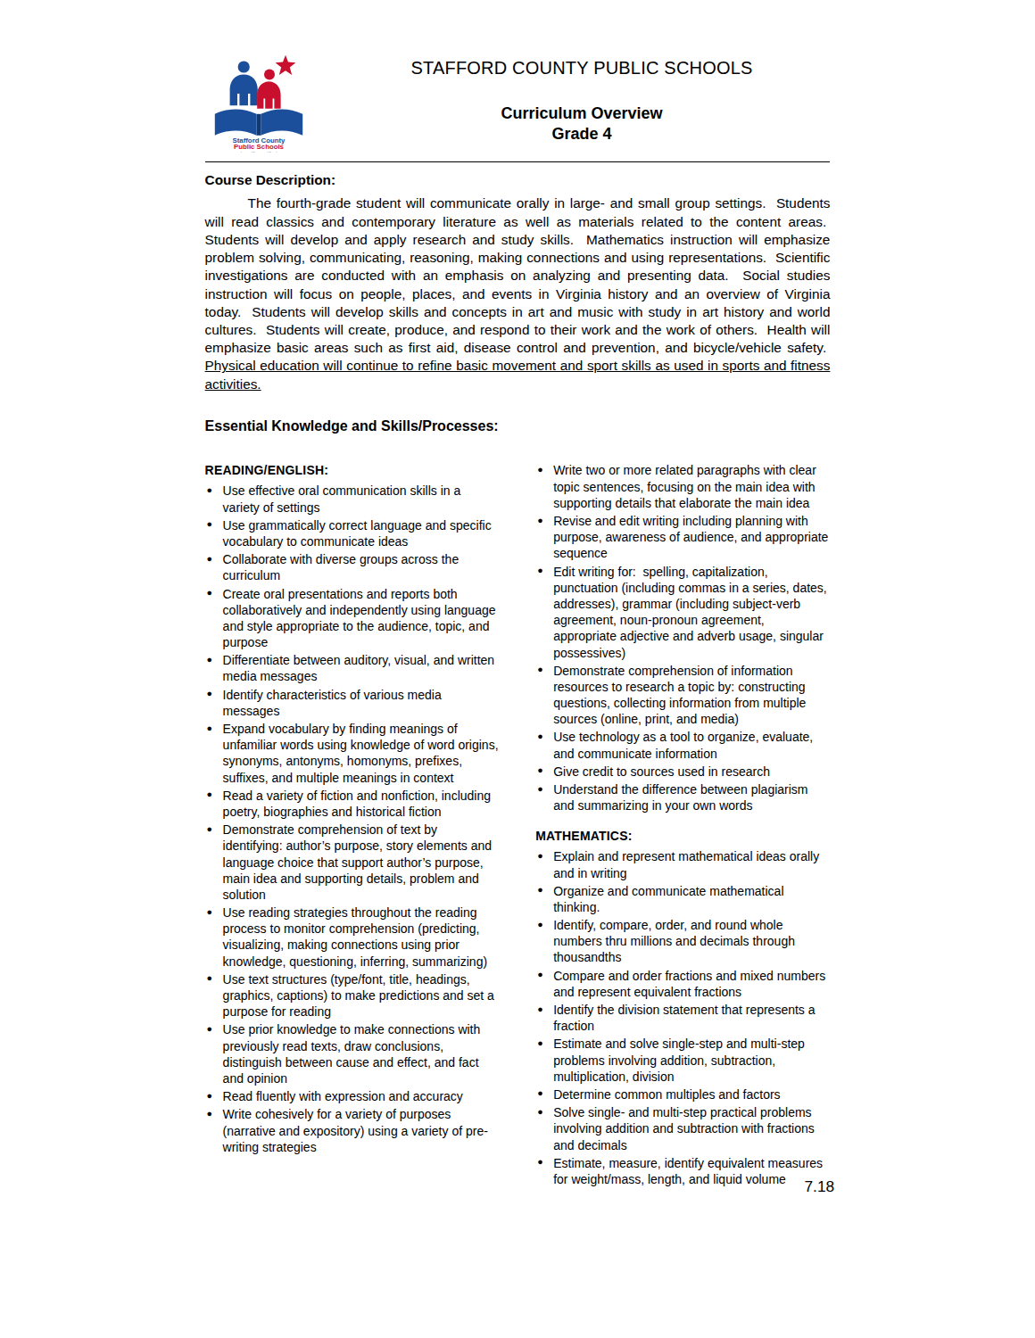Stafford County Public Schools Inspire | Empower | Excel
STAFFORD COUNTY PUBLIC SCHOOLS
Curriculum Overview
Grade 4
Course Description:
The fourth-grade student will communicate orally in large- and small group settings. Students will read classics and contemporary literature as well as materials related to the content areas. Students will develop and apply research and study skills. Mathematics instruction will emphasize problem solving, communicating, reasoning, making connections and using representations. Scientific investigations are conducted with an emphasis on analyzing and presenting data. Social studies instruction will focus on people, places, and events in Virginia history and an overview of Virginia today. Students will develop skills and concepts in art and music with study in art history and world cultures. Students will create, produce, and respond to their work and the work of others. Health will emphasize basic areas such as first aid, disease control and prevention, and bicycle/vehicle safety. Physical education will continue to refine basic movement and sport skills as used in sports and fitness activities.
Essential Knowledge and Skills/Processes:
READING/ENGLISH:
Use effective oral communication skills in a variety of settings
Use grammatically correct language and specific vocabulary to communicate ideas
Collaborate with diverse groups across the curriculum
Create oral presentations and reports both collaboratively and independently using language and style appropriate to the audience, topic, and purpose
Differentiate between auditory, visual, and written media messages
Identify characteristics of various media messages
Expand vocabulary by finding meanings of unfamiliar words using knowledge of word origins, synonyms, antonyms, homonyms, prefixes, suffixes, and multiple meanings in context
Read a variety of fiction and nonfiction, including poetry, biographies and historical fiction
Demonstrate comprehension of text by identifying: author’s purpose, story elements and language choice that support author’s purpose, main idea and supporting details, problem and solution
Use reading strategies throughout the reading process to monitor comprehension (predicting, visualizing, making connections using prior knowledge, questioning, inferring, summarizing)
Use text structures (type/font, title, headings, graphics, captions) to make predictions and set a purpose for reading
Use prior knowledge to make connections with previously read texts, draw conclusions, distinguish between cause and effect, and fact and opinion
Read fluently with expression and accuracy
Write cohesively for a variety of purposes (narrative and expository) using a variety of pre-writing strategies
Write two or more related paragraphs with clear topic sentences, focusing on the main idea with supporting details that elaborate the main idea
Revise and edit writing including planning with purpose, awareness of audience, and appropriate sequence
Edit writing for: spelling, capitalization, punctuation (including commas in a series, dates, addresses), grammar (including subject-verb agreement, noun-pronoun agreement, appropriate adjective and adverb usage, singular possessives)
Demonstrate comprehension of information resources to research a topic by: constructing questions, collecting information from multiple sources (online, print, and media)
Use technology as a tool to organize, evaluate, and communicate information
Give credit to sources used in research
Understand the difference between plagiarism and summarizing in your own words
MATHEMATICS:
Explain and represent mathematical ideas orally and in writing
Organize and communicate mathematical thinking.
Identify, compare, order, and round whole numbers thru millions and decimals through thousandths
Compare and order fractions and mixed numbers and represent equivalent fractions
Identify the division statement that represents a fraction
Estimate and solve single-step and multi-step problems involving addition, subtraction, multiplication, division
Determine common multiples and factors
Solve single- and multi-step practical problems involving addition and subtraction with fractions and decimals
Estimate, measure, identify equivalent measures for weight/mass, length, and liquid volume
7.18